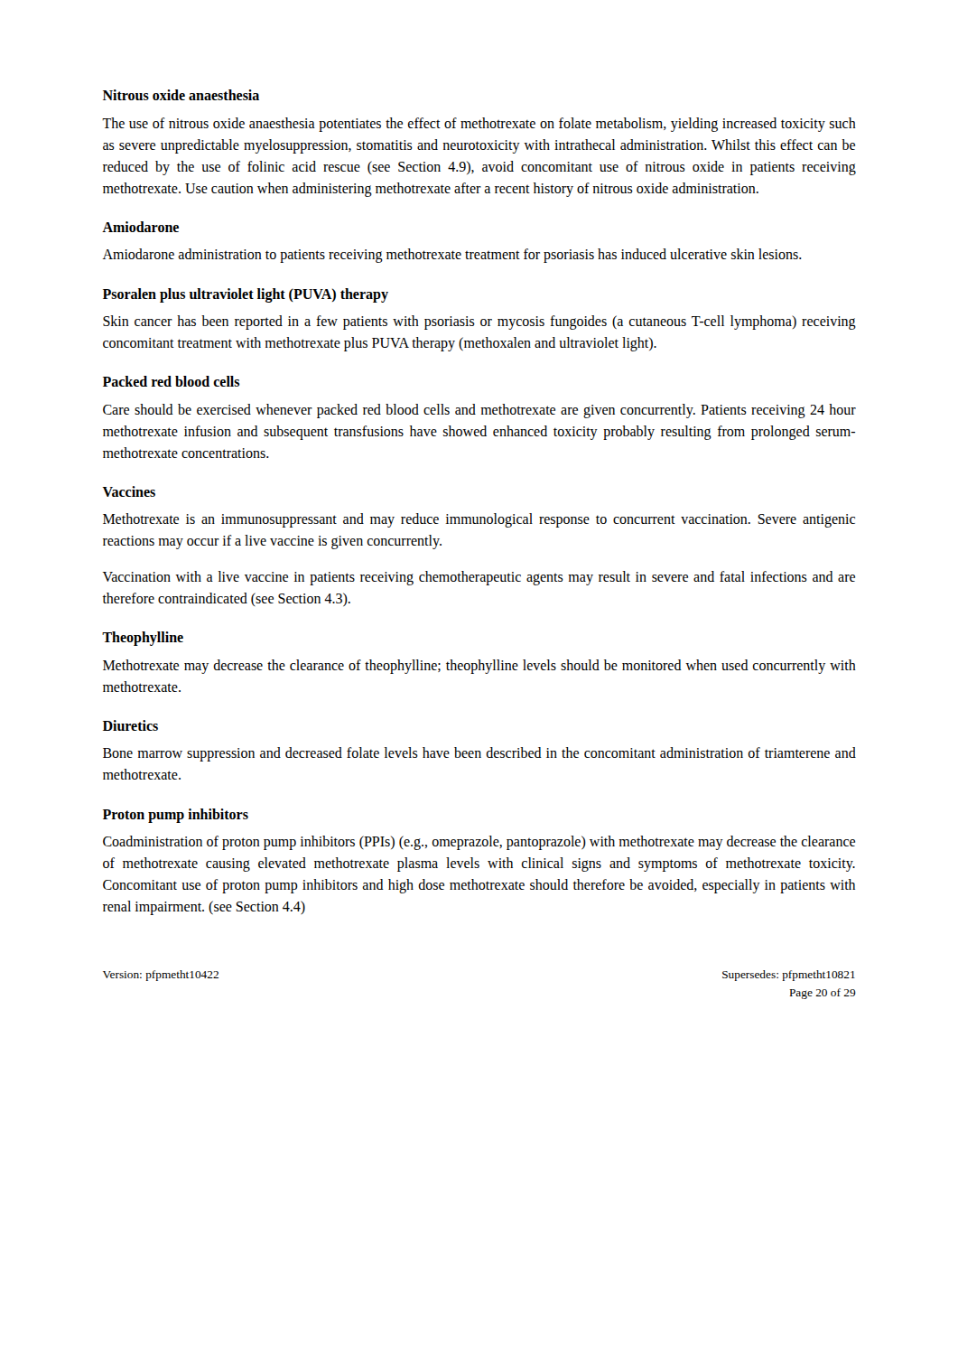Nitrous oxide anaesthesia
The use of nitrous oxide anaesthesia potentiates the effect of methotrexate on folate metabolism, yielding increased toxicity such as severe unpredictable myelosuppression, stomatitis and neurotoxicity with intrathecal administration. Whilst this effect can be reduced by the use of folinic acid rescue (see Section 4.9), avoid concomitant use of nitrous oxide in patients receiving methotrexate. Use caution when administering methotrexate after a recent history of nitrous oxide administration.
Amiodarone
Amiodarone administration to patients receiving methotrexate treatment for psoriasis has induced ulcerative skin lesions.
Psoralen plus ultraviolet light (PUVA) therapy
Skin cancer has been reported in a few patients with psoriasis or mycosis fungoides (a cutaneous T-cell lymphoma) receiving concomitant treatment with methotrexate plus PUVA therapy (methoxalen and ultraviolet light).
Packed red blood cells
Care should be exercised whenever packed red blood cells and methotrexate are given concurrently. Patients receiving 24 hour methotrexate infusion and subsequent transfusions have showed enhanced toxicity probably resulting from prolonged serum-methotrexate concentrations.
Vaccines
Methotrexate is an immunosuppressant and may reduce immunological response to concurrent vaccination. Severe antigenic reactions may occur if a live vaccine is given concurrently.
Vaccination with a live vaccine in patients receiving chemotherapeutic agents may result in severe and fatal infections and are therefore contraindicated (see Section 4.3).
Theophylline
Methotrexate may decrease the clearance of theophylline; theophylline levels should be monitored when used concurrently with methotrexate.
Diuretics
Bone marrow suppression and decreased folate levels have been described in the concomitant administration of triamterene and methotrexate.
Proton pump inhibitors
Coadministration of proton pump inhibitors (PPIs) (e.g., omeprazole, pantoprazole) with methotrexate may decrease the clearance of methotrexate causing elevated methotrexate plasma levels with clinical signs and symptoms of methotrexate toxicity. Concomitant use of proton pump inhibitors and high dose methotrexate should therefore be avoided, especially in patients with renal impairment. (see Section 4.4)
Version: pfpmetht10422
Supersedes: pfpmetht10821
Page 20 of 29